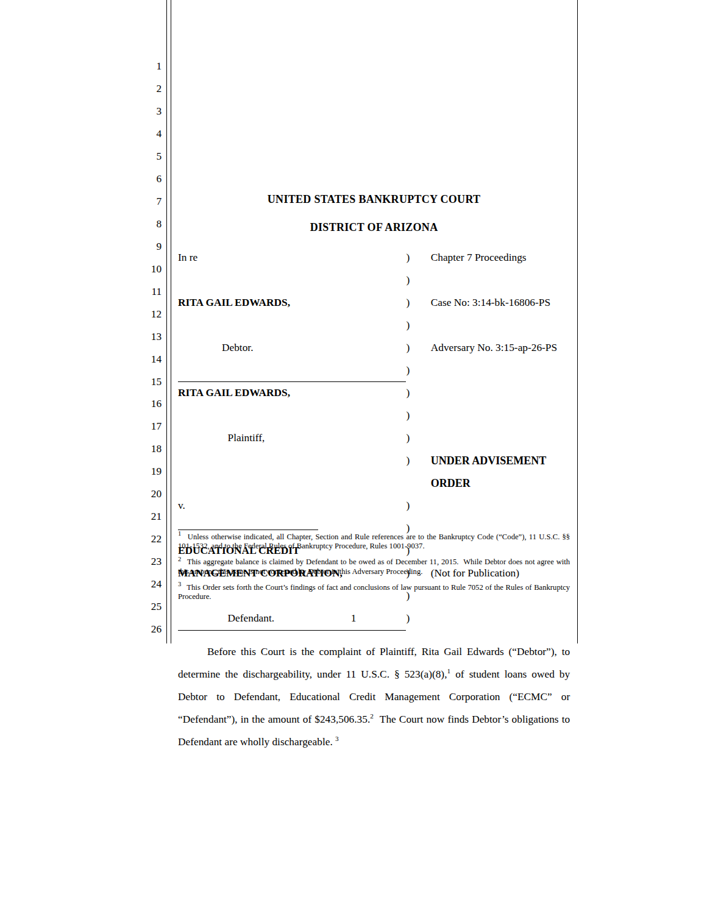1
2
3
4
5
6
7
8
9
10
11
12
13
14
15
16
17
18
19
20
21
22
23
24
25
26
UNITED STATES BANKRUPTCY COURT
DISTRICT OF ARIZONA
| In re | ) | Chapter 7 Proceedings |
| | ) | |
| RITA GAIL EDWARDS, | ) | Case No: 3:14-bk-16806-PS |
| | ) | |
| Debtor. | ) | Adversary No. 3:15-ap-26-PS |
| | ) | |
| RITA GAIL EDWARDS, | ) | |
| | ) | |
| Plaintiff, | ) | |
| | ) | UNDER ADVISEMENT ORDER |
| v. | ) | |
| | ) | |
| EDUCATIONAL CREDIT | ) | |
| MANAGEMENT CORPORATION, | ) | (Not for Publication) |
| | ) | |
| Defendant. | ) | |
Before this Court is the complaint of Plaintiff, Rita Gail Edwards (“Debtor”), to determine the dischargeability, under 11 U.S.C. § 523(a)(8),1 of student loans owed by Debtor to Defendant, Educational Credit Management Corporation (“ECMC” or “Defendant”), in the amount of $243,506.35.2 The Court now finds Debtor’s obligations to Defendant are wholly dischargeable. 3
1 Unless otherwise indicated, all Chapter, Section and Rule references are to the Bankruptcy Code (“Code”), 11 U.S.C. §§ 101-1532, and to the Federal Rules of Bankruptcy Procedure, Rules 1001-9037.
2 This aggregate balance is claimed by Defendant to be owed as of December 11, 2015. While Debtor does not agree with this amount, this issue is not contested by Debtor in this Adversary Proceeding.
3 This Order sets forth the Court’s findings of fact and conclusions of law pursuant to Rule 7052 of the Rules of Bankruptcy Procedure.
1